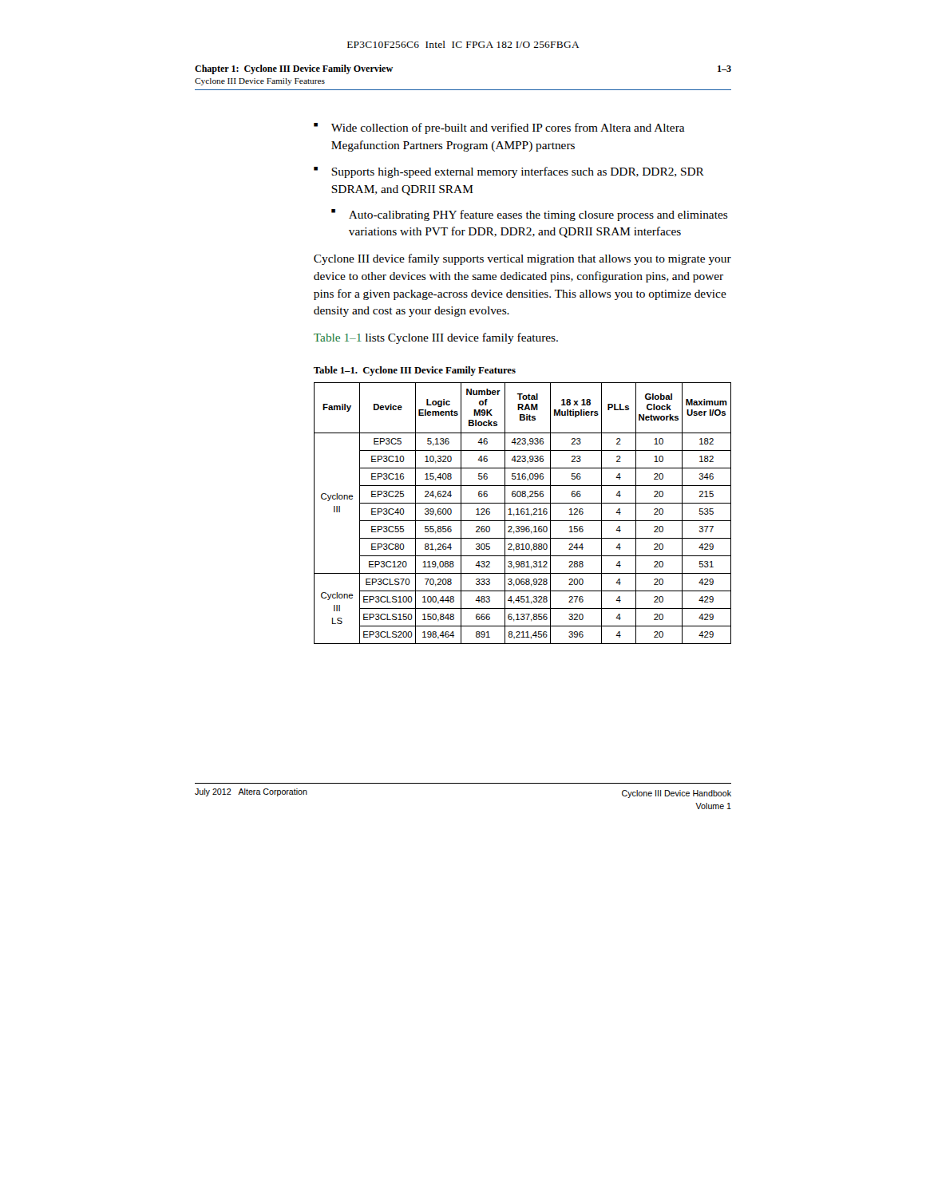EP3C10F256C6 Intel IC FPGA 182 I/O 256FBGA
Chapter 1: Cyclone III Device Family Overview
Cyclone III Device Family Features
1–3
Wide collection of pre-built and verified IP cores from Altera and Altera Megafunction Partners Program (AMPP) partners
Supports high-speed external memory interfaces such as DDR, DDR2, SDR SDRAM, and QDRII SRAM
Auto-calibrating PHY feature eases the timing closure process and eliminates variations with PVT for DDR, DDR2, and QDRII SRAM interfaces
Cyclone III device family supports vertical migration that allows you to migrate your device to other devices with the same dedicated pins, configuration pins, and power pins for a given package-across device densities. This allows you to optimize device density and cost as your design evolves.
Table 1–1 lists Cyclone III device family features.
Table 1–1. Cyclone III Device Family Features
| Family | Device | Logic Elements | Number of M9K Blocks | Total RAM Bits | 18 x 18 Multipliers | PLLs | Global Clock Networks | Maximum User I/Os |
| --- | --- | --- | --- | --- | --- | --- | --- | --- |
| Cyclone III | EP3C5 | 5,136 | 46 | 423,936 | 23 | 2 | 10 | 182 |
| EP3C10 | 10,320 | 46 | 423,936 | 23 | 2 | 10 | 182 |
| EP3C16 | 15,408 | 56 | 516,096 | 56 | 4 | 20 | 346 |
| EP3C25 | 24,624 | 66 | 608,256 | 66 | 4 | 20 | 215 |
| EP3C40 | 39,600 | 126 | 1,161,216 | 126 | 4 | 20 | 535 |
| EP3C55 | 55,856 | 260 | 2,396,160 | 156 | 4 | 20 | 377 |
| EP3C80 | 81,264 | 305 | 2,810,880 | 244 | 4 | 20 | 429 |
| EP3C120 | 119,088 | 432 | 3,981,312 | 288 | 4 | 20 | 531 |
| Cyclone III LS | EP3CLS70 | 70,208 | 333 | 3,068,928 | 200 | 4 | 20 | 429 |
| EP3CLS100 | 100,448 | 483 | 4,451,328 | 276 | 4 | 20 | 429 |
| EP3CLS150 | 150,848 | 666 | 6,137,856 | 320 | 4 | 20 | 429 |
| EP3CLS200 | 198,464 | 891 | 8,211,456 | 396 | 4 | 20 | 429 |
July 2012 Altera Corporation
Cyclone III Device Handbook
Volume 1